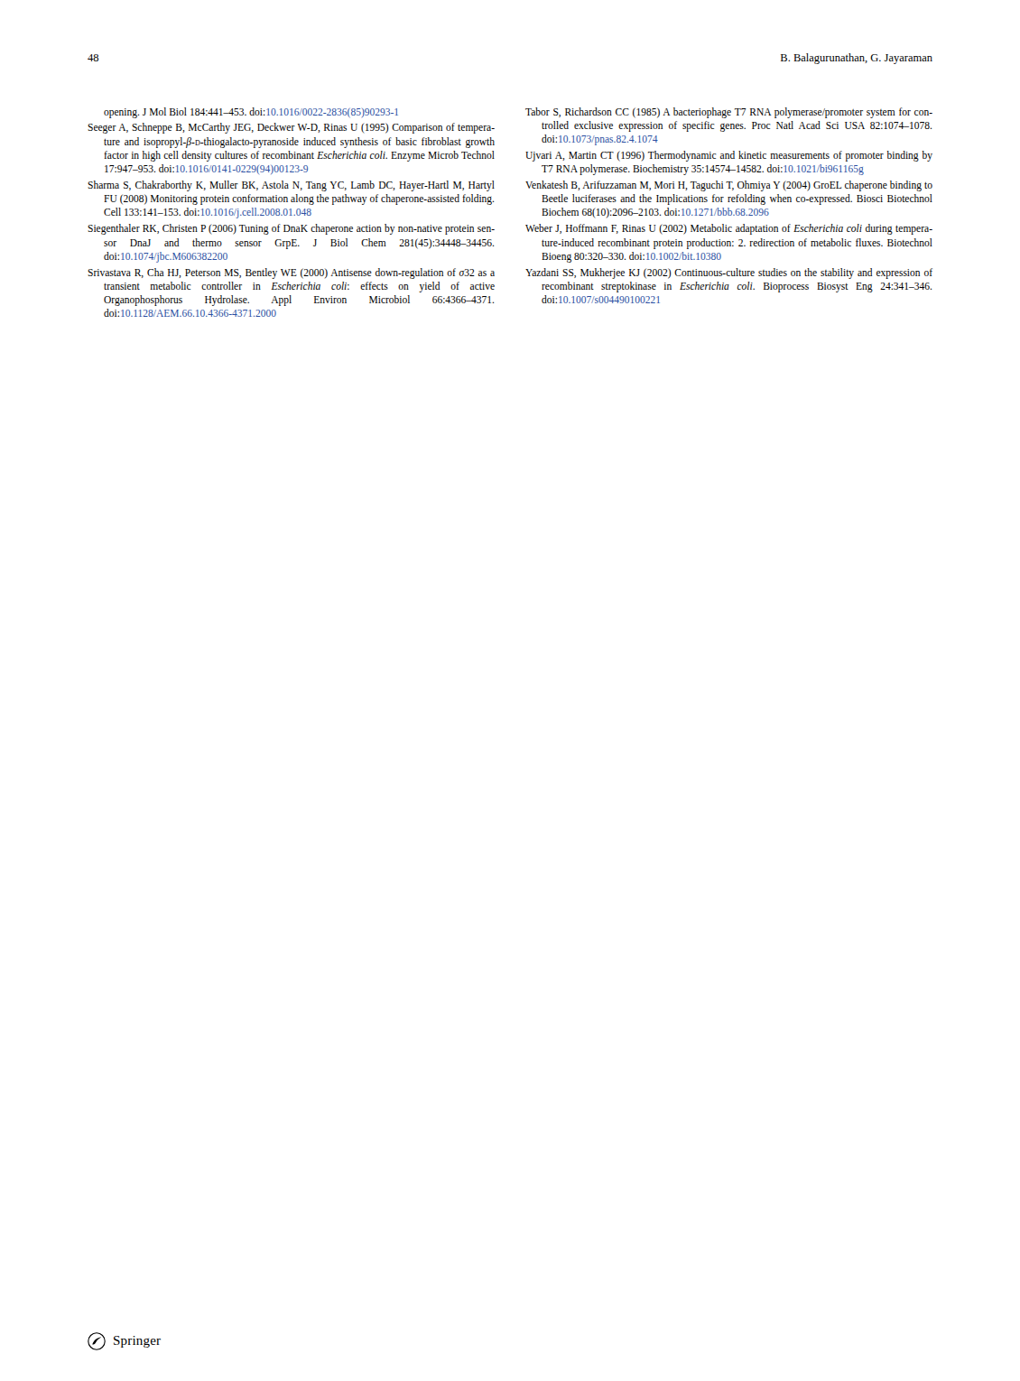48
B. Balagurunathan, G. Jayaraman
opening. J Mol Biol 184:441–453. doi:10.1016/0022-2836(85)90293-1
Seeger A, Schneppe B, McCarthy JEG, Deckwer W-D, Rinas U (1995) Comparison of temperature and isopropyl-β-d-thiogalacto-pyranoside induced synthesis of basic fibroblast growth factor in high cell density cultures of recombinant Escherichia coli. Enzyme Microb Technol 17:947–953. doi:10.1016/0141-0229(94)00123-9
Sharma S, Chakraborthy K, Muller BK, Astola N, Tang YC, Lamb DC, Hayer-Hartl M, Hartyl FU (2008) Monitoring protein conformation along the pathway of chaperone-assisted folding. Cell 133:141–153. doi:10.1016/j.cell.2008.01.048
Siegenthaler RK, Christen P (2006) Tuning of DnaK chaperone action by non-native protein sensor DnaJ and thermo sensor GrpE. J Biol Chem 281(45):34448–34456. doi:10.1074/jbc.M606382200
Srivastava R, Cha HJ, Peterson MS, Bentley WE (2000) Antisense down-regulation of σ32 as a transient metabolic controller in Escherichia coli: effects on yield of active Organophosphorus Hydrolase. Appl Environ Microbiol 66:4366–4371. doi:10.1128/AEM.66.10.4366-4371.2000
Tabor S, Richardson CC (1985) A bacteriophage T7 RNA polymerase/promoter system for controlled exclusive expression of specific genes. Proc Natl Acad Sci USA 82:1074–1078. doi:10.1073/pnas.82.4.1074
Ujvari A, Martin CT (1996) Thermodynamic and kinetic measurements of promoter binding by T7 RNA polymerase. Biochemistry 35:14574–14582. doi:10.1021/bi961165g
Venkatesh B, Arifuzzaman M, Mori H, Taguchi T, Ohmiya Y (2004) GroEL chaperone binding to Beetle luciferases and the Implications for refolding when co-expressed. Biosci Biotechnol Biochem 68(10):2096–2103. doi:10.1271/bbb.68.2096
Weber J, Hoffmann F, Rinas U (2002) Metabolic adaptation of Escherichia coli during temperature-induced recombinant protein production: 2. redirection of metabolic fluxes. Biotechnol Bioeng 80:320–330. doi:10.1002/bit.10380
Yazdani SS, Mukherjee KJ (2002) Continuous-culture studies on the stability and expression of recombinant streptokinase in Escherichia coli. Bioprocess Biosyst Eng 24:341–346. doi:10.1007/s004490100221
Springer